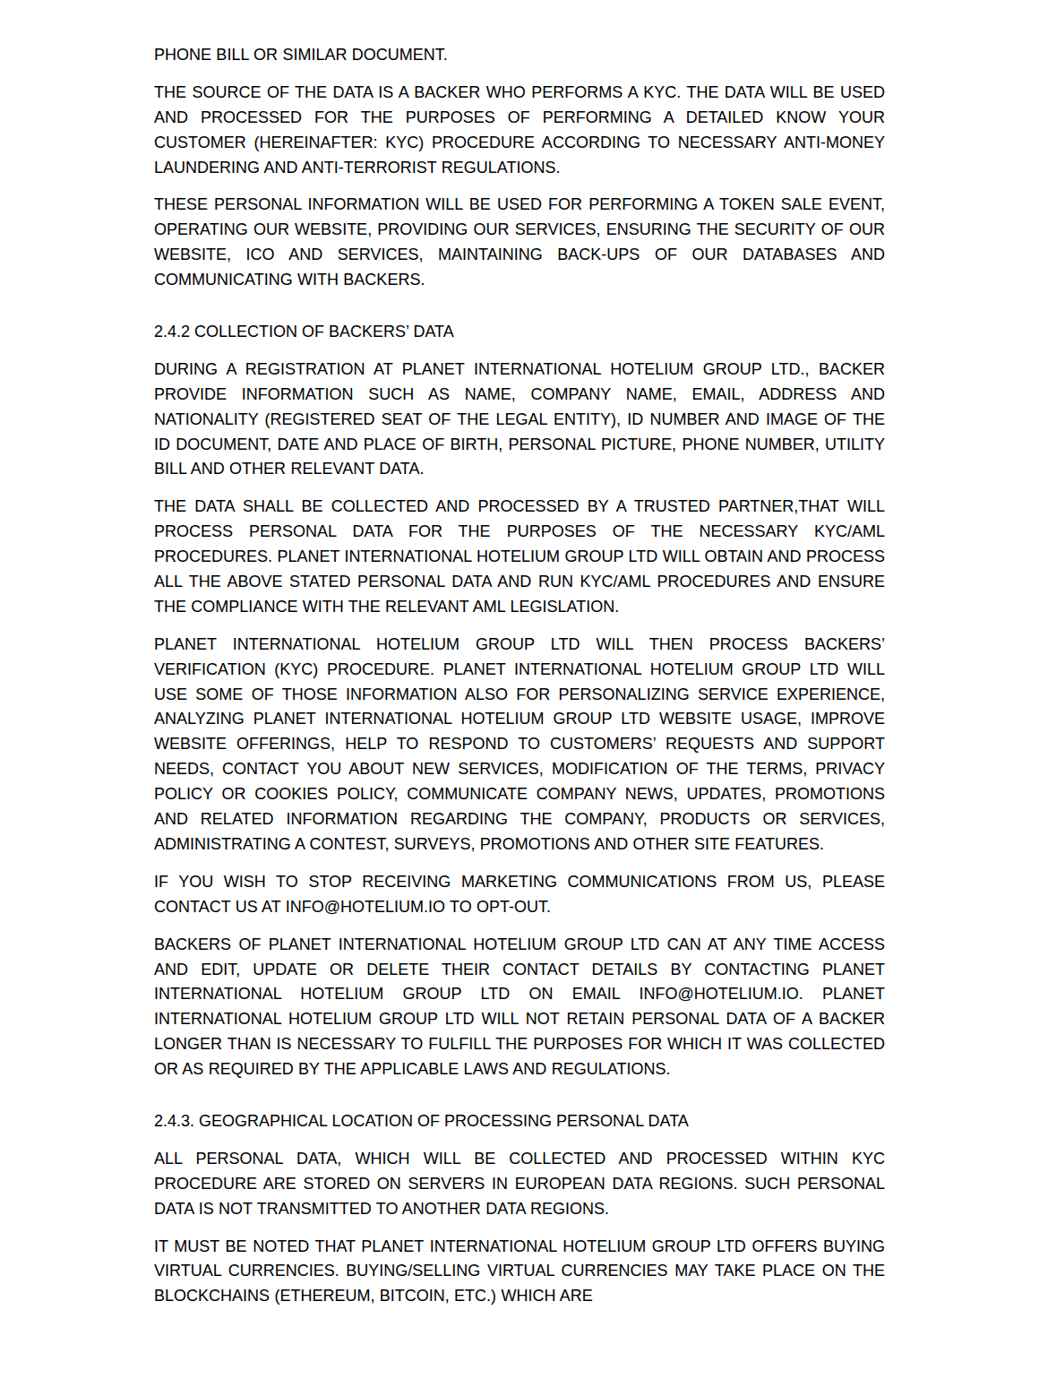PHONE BILL OR SIMILAR DOCUMENT.
THE SOURCE OF THE DATA IS A BACKER WHO PERFORMS A KYC. THE DATA WILL BE USED AND PROCESSED FOR THE PURPOSES OF PERFORMING A DETAILED KNOW YOUR CUSTOMER (HEREINAFTER: KYC) PROCEDURE ACCORDING TO NECESSARY ANTI-MONEY LAUNDERING AND ANTI-TERRORIST REGULATIONS.
THESE PERSONAL INFORMATION WILL BE USED FOR PERFORMING A TOKEN SALE EVENT, OPERATING OUR WEBSITE, PROVIDING OUR SERVICES, ENSURING THE SECURITY OF OUR WEBSITE, ICO AND SERVICES, MAINTAINING BACK-UPS OF OUR DATABASES AND COMMUNICATING WITH BACKERS.
2.4.2 COLLECTION OF BACKERS’ DATA
DURING A REGISTRATION AT PLANET INTERNATIONAL HOTELIUM GROUP LTD., BACKER PROVIDE INFORMATION SUCH AS NAME, COMPANY NAME, EMAIL, ADDRESS AND NATIONALITY (REGISTERED SEAT OF THE LEGAL ENTITY), ID NUMBER AND IMAGE OF THE ID DOCUMENT, DATE AND PLACE OF BIRTH, PERSONAL PICTURE, PHONE NUMBER, UTILITY BILL AND OTHER RELEVANT DATA.
THE DATA SHALL BE COLLECTED AND PROCESSED BY A TRUSTED PARTNER,THAT WILL PROCESS PERSONAL DATA FOR THE PURPOSES OF THE NECESSARY KYC/AML PROCEDURES. PLANET INTERNATIONAL HOTELIUM GROUP LTD WILL OBTAIN AND PROCESS ALL THE ABOVE STATED PERSONAL DATA AND RUN KYC/AML PROCEDURES AND ENSURE THE COMPLIANCE WITH THE RELEVANT AML LEGISLATION.
PLANET INTERNATIONAL HOTELIUM GROUP LTD WILL THEN PROCESS BACKERS’ VERIFICATION (KYC) PROCEDURE. PLANET INTERNATIONAL HOTELIUM GROUP LTD WILL USE SOME OF THOSE INFORMATION ALSO FOR PERSONALIZING SERVICE EXPERIENCE, ANALYZING PLANET INTERNATIONAL HOTELIUM GROUP LTD WEBSITE USAGE, IMPROVE WEBSITE OFFERINGS, HELP TO RESPOND TO CUSTOMERS’ REQUESTS AND SUPPORT NEEDS, CONTACT YOU ABOUT NEW SERVICES, MODIFICATION OF THE TERMS, PRIVACY POLICY OR COOKIES POLICY, COMMUNICATE COMPANY NEWS, UPDATES, PROMOTIONS AND RELATED INFORMATION REGARDING THE COMPANY, PRODUCTS OR SERVICES, ADMINISTRATING A CONTEST, SURVEYS, PROMOTIONS AND OTHER SITE FEATURES.
IF YOU WISH TO STOP RECEIVING MARKETING COMMUNICATIONS FROM US, PLEASE CONTACT US AT INFO@HOTELIUM.IO TO OPT-OUT.
BACKERS OF PLANET INTERNATIONAL HOTELIUM GROUP LTD CAN AT ANY TIME ACCESS AND EDIT, UPDATE OR DELETE THEIR CONTACT DETAILS BY CONTACTING PLANET INTERNATIONAL HOTELIUM GROUP LTD ON EMAIL INFO@HOTELIUM.IO. PLANET INTERNATIONAL HOTELIUM GROUP LTD WILL NOT RETAIN PERSONAL DATA OF A BACKER LONGER THAN IS NECESSARY TO FULFILL THE PURPOSES FOR WHICH IT WAS COLLECTED OR AS REQUIRED BY THE APPLICABLE LAWS AND REGULATIONS.
2.4.3. GEOGRAPHICAL LOCATION OF PROCESSING PERSONAL DATA
ALL PERSONAL DATA, WHICH WILL BE COLLECTED AND PROCESSED WITHIN KYC PROCEDURE ARE STORED ON SERVERS IN EUROPEAN DATA REGIONS. SUCH PERSONAL DATA IS NOT TRANSMITTED TO ANOTHER DATA REGIONS.
IT MUST BE NOTED THAT PLANET INTERNATIONAL HOTELIUM GROUP LTD OFFERS BUYING VIRTUAL CURRENCIES. BUYING/SELLING VIRTUAL CURRENCIES MAY TAKE PLACE ON THE BLOCKCHAINS (ETHEREUM, BITCOIN, ETC.) WHICH ARE